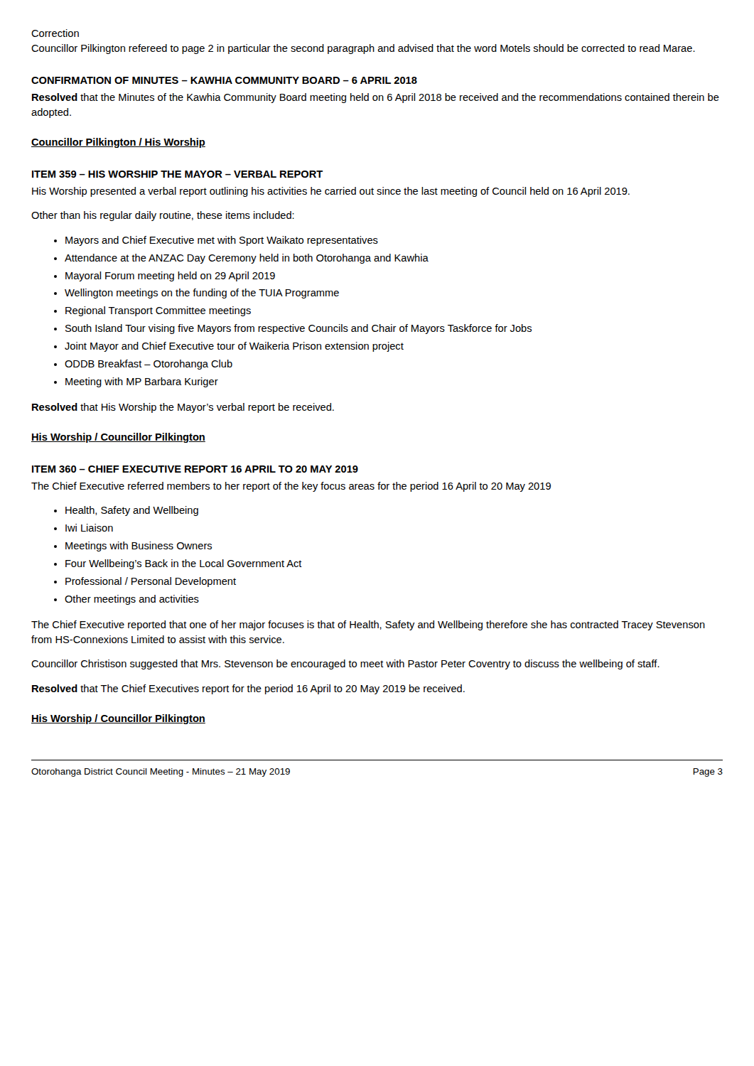Correction
Councillor Pilkington refereed to page 2 in particular the second paragraph and advised that the word Motels should be corrected to read Marae.
CONFIRMATION OF MINUTES – KAWHIA COMMUNITY BOARD – 6 APRIL 2018
Resolved that the Minutes of the Kawhia Community Board meeting held on 6 April 2018 be received and the recommendations contained therein be adopted.
Councillor Pilkington / His Worship
ITEM 359 – HIS WORSHIP THE MAYOR – VERBAL REPORT
His Worship presented a verbal report outlining his activities he carried out since the last meeting of Council held on 16 April 2019.
Other than his regular daily routine, these items included:
Mayors and Chief Executive met with Sport Waikato representatives
Attendance at the ANZAC Day Ceremony held in both Otorohanga and Kawhia
Mayoral Forum meeting held on 29 April 2019
Wellington meetings on the funding of the TUIA Programme
Regional Transport Committee meetings
South Island Tour vising five Mayors from respective Councils and Chair of Mayors Taskforce for Jobs
Joint Mayor and Chief Executive tour of Waikeria Prison extension project
ODDB Breakfast – Otorohanga Club
Meeting with MP Barbara Kuriger
Resolved that His Worship the Mayor’s verbal report be received.
His Worship / Councillor Pilkington
ITEM 360 – CHIEF EXECUTIVE REPORT 16 APRIL TO 20 MAY 2019
The Chief Executive referred members to her report of the key focus areas for the period 16 April to 20 May 2019
Health, Safety and Wellbeing
Iwi Liaison
Meetings with Business Owners
Four Wellbeing’s Back in the Local Government Act
Professional / Personal Development
Other meetings and activities
The Chief Executive reported that one of her major focuses is that of Health, Safety and Wellbeing therefore she has contracted Tracey Stevenson from HS-Connexions Limited to assist with this service.
Councillor Christison suggested that Mrs. Stevenson be encouraged to meet with Pastor Peter Coventry to discuss the wellbeing of staff.
Resolved that The Chief Executives report for the period 16 April to 20 May 2019 be received.
His Worship / Councillor Pilkington
Otorohanga District Council Meeting - Minutes – 21 May 2019 Page 3